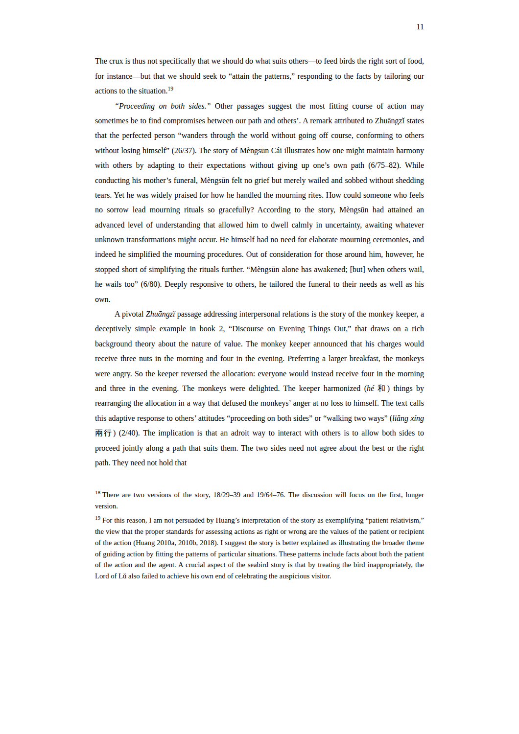11
The crux is thus not specifically that we should do what suits others—to feed birds the right sort of food, for instance—but that we should seek to “attain the patterns,” responding to the facts by tailoring our actions to the situation.19
“Proceeding on both sides.” Other passages suggest the most fitting course of action may sometimes be to find compromises between our path and others’. A remark attributed to Zhuāngzĭ states that the perfected person “wanders through the world without going off course, conforming to others without losing himself” (26/37). The story of Mèngsūn Cái illustrates how one might maintain harmony with others by adapting to their expectations without giving up one’s own path (6/75–82). While conducting his mother’s funeral, Mèngsūn felt no grief but merely wailed and sobbed without shedding tears. Yet he was widely praised for how he handled the mourning rites. How could someone who feels no sorrow lead mourning rituals so gracefully? According to the story, Mèngsūn had attained an advanced level of understanding that allowed him to dwell calmly in uncertainty, awaiting whatever unknown transformations might occur. He himself had no need for elaborate mourning ceremonies, and indeed he simplified the mourning procedures. Out of consideration for those around him, however, he stopped short of simplifying the rituals further. “Mèngsūn alone has awakened; [but] when others wail, he wails too” (6/80). Deeply responsive to others, he tailored the funeral to their needs as well as his own.
A pivotal Zhuāngzĭ passage addressing interpersonal relations is the story of the monkey keeper, a deceptively simple example in book 2, “Discourse on Evening Things Out,” that draws on a rich background theory about the nature of value. The monkey keeper announced that his charges would receive three nuts in the morning and four in the evening. Preferring a larger breakfast, the monkeys were angry. So the keeper reversed the allocation: everyone would instead receive four in the morning and three in the evening. The monkeys were delighted. The keeper harmonized (hé 和) things by rearranging the allocation in a way that defused the monkeys’ anger at no loss to himself. The text calls this adaptive response to others’ attitudes “proceeding on both sides” or “walking two ways” (liǎng xíng 兩行) (2/40). The implication is that an adroit way to interact with others is to allow both sides to proceed jointly along a path that suits them. The two sides need not agree about the best or the right path. They need not hold that
18 There are two versions of the story, 18/29–39 and 19/64–76. The discussion will focus on the first, longer version.
19 For this reason, I am not persuaded by Huang’s interpretation of the story as exemplifying “patient relativism,” the view that the proper standards for assessing actions as right or wrong are the values of the patient or recipient of the action (Huang 2010a, 2010b, 2018). I suggest the story is better explained as illustrating the broader theme of guiding action by fitting the patterns of particular situations. These patterns include facts about both the patient of the action and the agent. A crucial aspect of the seabird story is that by treating the bird inappropriately, the Lord of Lǔ also failed to achieve his own end of celebrating the auspicious visitor.